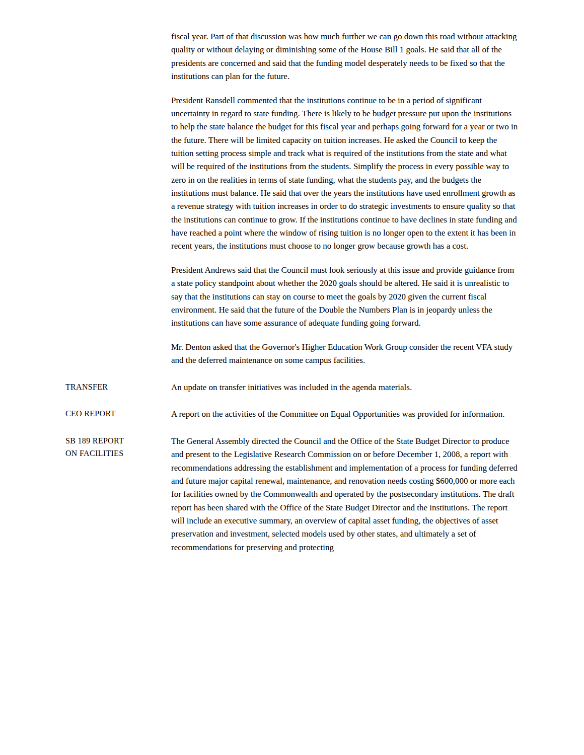fiscal year. Part of that discussion was how much further we can go down this road without attacking quality or without delaying or diminishing some of the House Bill 1 goals. He said that all of the presidents are concerned and said that the funding model desperately needs to be fixed so that the institutions can plan for the future.
President Ransdell commented that the institutions continue to be in a period of significant uncertainty in regard to state funding. There is likely to be budget pressure put upon the institutions to help the state balance the budget for this fiscal year and perhaps going forward for a year or two in the future. There will be limited capacity on tuition increases. He asked the Council to keep the tuition setting process simple and track what is required of the institutions from the state and what will be required of the institutions from the students. Simplify the process in every possible way to zero in on the realities in terms of state funding, what the students pay, and the budgets the institutions must balance. He said that over the years the institutions have used enrollment growth as a revenue strategy with tuition increases in order to do strategic investments to ensure quality so that the institutions can continue to grow. If the institutions continue to have declines in state funding and have reached a point where the window of rising tuition is no longer open to the extent it has been in recent years, the institutions must choose to no longer grow because growth has a cost.
President Andrews said that the Council must look seriously at this issue and provide guidance from a state policy standpoint about whether the 2020 goals should be altered. He said it is unrealistic to say that the institutions can stay on course to meet the goals by 2020 given the current fiscal environment. He said that the future of the Double the Numbers Plan is in jeopardy unless the institutions can have some assurance of adequate funding going forward.
Mr. Denton asked that the Governor's Higher Education Work Group consider the recent VFA study and the deferred maintenance on some campus facilities.
Transfer
An update on transfer initiatives was included in the agenda materials.
CEO Report
A report on the activities of the Committee on Equal Opportunities was provided for information.
SB 189 Report
on Facilities
The General Assembly directed the Council and the Office of the State Budget Director to produce and present to the Legislative Research Commission on or before December 1, 2008, a report with recommendations addressing the establishment and implementation of a process for funding deferred and future major capital renewal, maintenance, and renovation needs costing $600,000 or more each for facilities owned by the Commonwealth and operated by the postsecondary institutions. The draft report has been shared with the Office of the State Budget Director and the institutions. The report will include an executive summary, an overview of capital asset funding, the objectives of asset preservation and investment, selected models used by other states, and ultimately a set of recommendations for preserving and protecting